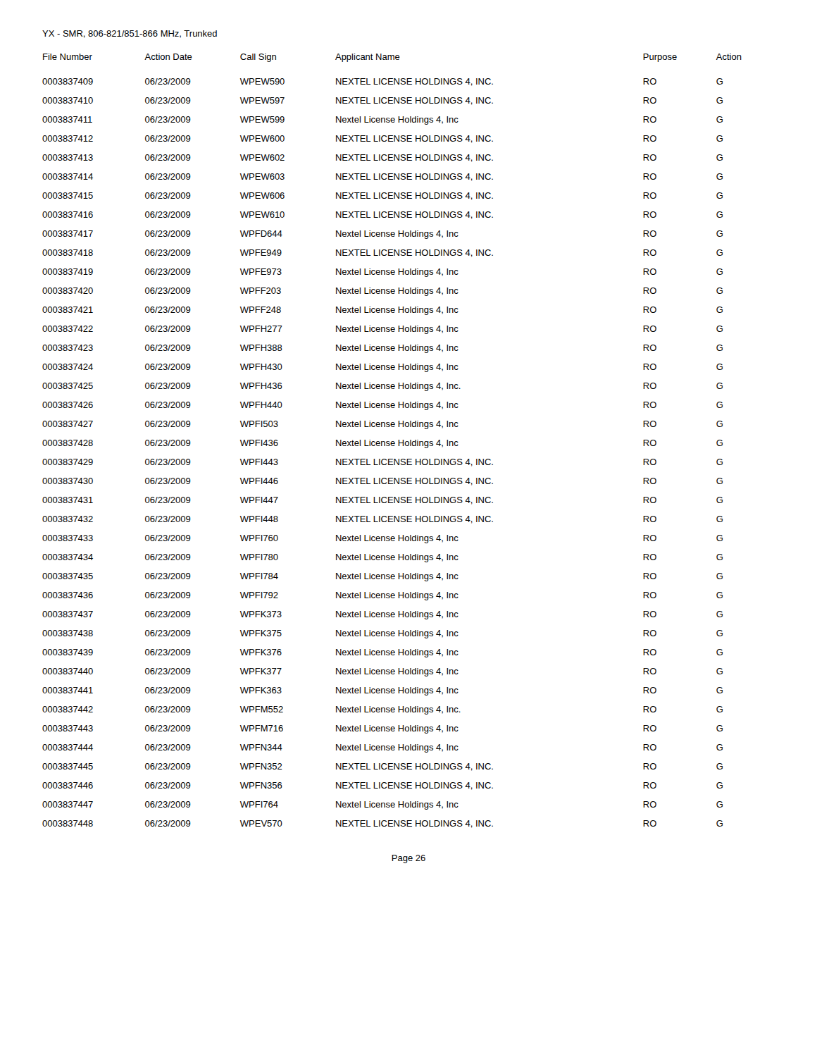YX - SMR, 806-821/851-866 MHz, Trunked
| File Number | Action Date | Call Sign | Applicant Name | Purpose | Action |
| --- | --- | --- | --- | --- | --- |
| 0003837409 | 06/23/2009 | WPEW590 | NEXTEL LICENSE HOLDINGS 4, INC. | RO | G |
| 0003837410 | 06/23/2009 | WPEW597 | NEXTEL LICENSE HOLDINGS 4, INC. | RO | G |
| 0003837411 | 06/23/2009 | WPEW599 | Nextel License Holdings 4, Inc | RO | G |
| 0003837412 | 06/23/2009 | WPEW600 | NEXTEL LICENSE HOLDINGS 4, INC. | RO | G |
| 0003837413 | 06/23/2009 | WPEW602 | NEXTEL LICENSE HOLDINGS 4, INC. | RO | G |
| 0003837414 | 06/23/2009 | WPEW603 | NEXTEL LICENSE HOLDINGS 4, INC. | RO | G |
| 0003837415 | 06/23/2009 | WPEW606 | NEXTEL LICENSE HOLDINGS 4, INC. | RO | G |
| 0003837416 | 06/23/2009 | WPEW610 | NEXTEL LICENSE HOLDINGS 4, INC. | RO | G |
| 0003837417 | 06/23/2009 | WPFD644 | Nextel License Holdings 4, Inc | RO | G |
| 0003837418 | 06/23/2009 | WPFE949 | NEXTEL LICENSE HOLDINGS 4, INC. | RO | G |
| 0003837419 | 06/23/2009 | WPFE973 | Nextel License Holdings 4, Inc | RO | G |
| 0003837420 | 06/23/2009 | WPFF203 | Nextel License Holdings 4, Inc | RO | G |
| 0003837421 | 06/23/2009 | WPFF248 | Nextel License Holdings 4, Inc | RO | G |
| 0003837422 | 06/23/2009 | WPFH277 | Nextel License Holdings 4, Inc | RO | G |
| 0003837423 | 06/23/2009 | WPFH388 | Nextel License Holdings 4, Inc | RO | G |
| 0003837424 | 06/23/2009 | WPFH430 | Nextel License Holdings 4, Inc | RO | G |
| 0003837425 | 06/23/2009 | WPFH436 | Nextel License Holdings 4, Inc. | RO | G |
| 0003837426 | 06/23/2009 | WPFH440 | Nextel License Holdings 4, Inc | RO | G |
| 0003837427 | 06/23/2009 | WPFI503 | Nextel License Holdings 4, Inc | RO | G |
| 0003837428 | 06/23/2009 | WPFI436 | Nextel License Holdings 4, Inc | RO | G |
| 0003837429 | 06/23/2009 | WPFI443 | NEXTEL LICENSE HOLDINGS 4, INC. | RO | G |
| 0003837430 | 06/23/2009 | WPFI446 | NEXTEL LICENSE HOLDINGS 4, INC. | RO | G |
| 0003837431 | 06/23/2009 | WPFI447 | NEXTEL LICENSE HOLDINGS 4, INC. | RO | G |
| 0003837432 | 06/23/2009 | WPFI448 | NEXTEL LICENSE HOLDINGS 4, INC. | RO | G |
| 0003837433 | 06/23/2009 | WPFI760 | Nextel License Holdings 4, Inc | RO | G |
| 0003837434 | 06/23/2009 | WPFI780 | Nextel License Holdings 4, Inc | RO | G |
| 0003837435 | 06/23/2009 | WPFI784 | Nextel License Holdings 4, Inc | RO | G |
| 0003837436 | 06/23/2009 | WPFI792 | Nextel License Holdings 4, Inc | RO | G |
| 0003837437 | 06/23/2009 | WPFK373 | Nextel License Holdings 4, Inc | RO | G |
| 0003837438 | 06/23/2009 | WPFK375 | Nextel License Holdings 4, Inc | RO | G |
| 0003837439 | 06/23/2009 | WPFK376 | Nextel License Holdings 4, Inc | RO | G |
| 0003837440 | 06/23/2009 | WPFK377 | Nextel License Holdings 4, Inc | RO | G |
| 0003837441 | 06/23/2009 | WPFK363 | Nextel License Holdings 4, Inc | RO | G |
| 0003837442 | 06/23/2009 | WPFM552 | Nextel License Holdings 4, Inc. | RO | G |
| 0003837443 | 06/23/2009 | WPFM716 | Nextel License Holdings 4, Inc | RO | G |
| 0003837444 | 06/23/2009 | WPFN344 | Nextel License Holdings 4, Inc | RO | G |
| 0003837445 | 06/23/2009 | WPFN352 | NEXTEL LICENSE HOLDINGS 4, INC. | RO | G |
| 0003837446 | 06/23/2009 | WPFN356 | NEXTEL LICENSE HOLDINGS 4, INC. | RO | G |
| 0003837447 | 06/23/2009 | WPFI764 | Nextel License Holdings 4, Inc | RO | G |
| 0003837448 | 06/23/2009 | WPEV570 | NEXTEL LICENSE HOLDINGS 4, INC. | RO | G |
Page 26